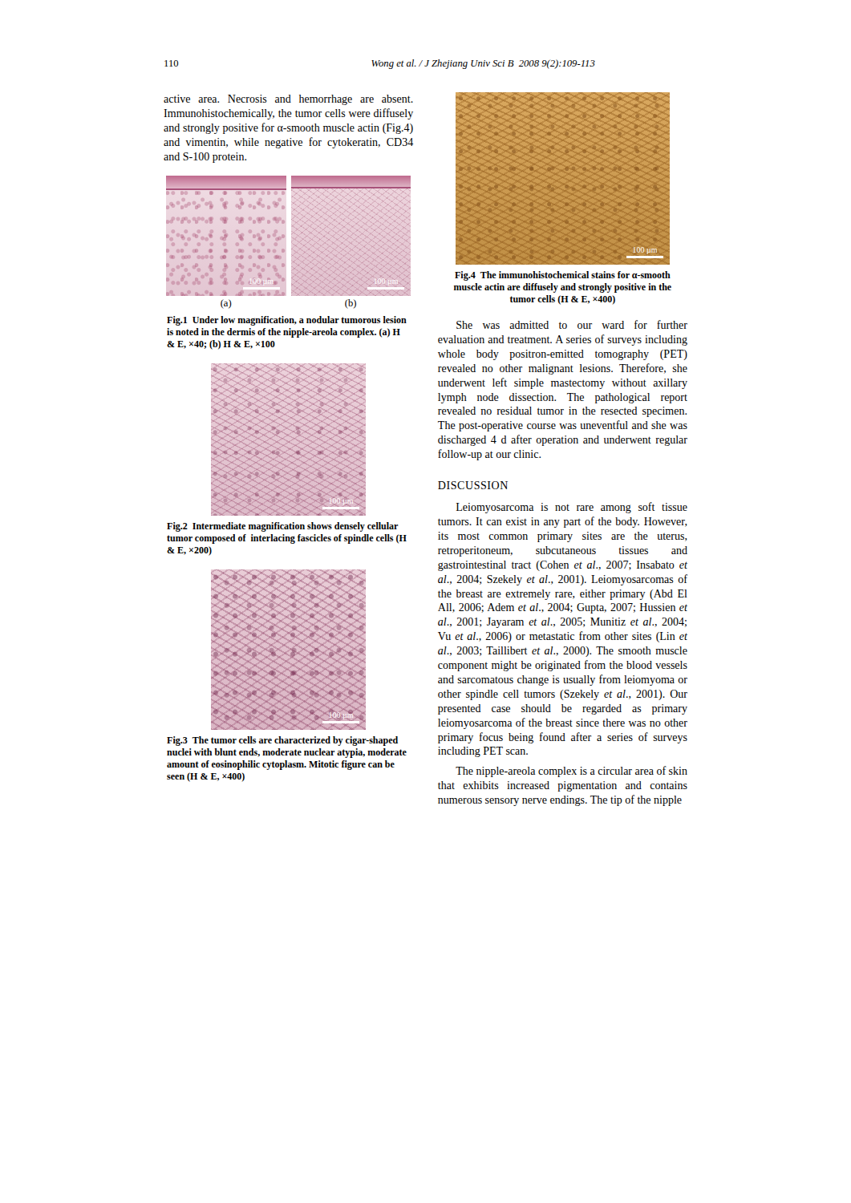110 Wong et al. / J Zhejiang Univ Sci B 2008 9(2):109-113
active area. Necrosis and hemorrhage are absent. Immunohistochemically, the tumor cells were diffusely and strongly positive for α-smooth muscle actin (Fig.4) and vimentin, while negative for cytokeratin, CD34 and S-100 protein.
100 µm
100 µm
(a) (b)
Fig.1 Under low magnification, a nodular tumorous lesion is noted in the dermis of the nipple-areola complex. (a) H & E, ×40; (b) H & E, ×100
100 µm
Fig.2 Intermediate magnification shows densely cellular tumor composed of interlacing fascicles of spindle cells (H & E, ×200)
100 µm
Fig.3 The tumor cells are characterized by cigar-shaped nuclei with blunt ends, moderate nuclear atypia, moderate amount of eosinophilic cytoplasm. Mitotic figure can be seen (H & E, ×400)
100 µm
Fig.4 The immunohistochemical stains for α-smooth muscle actin are diffusely and strongly positive in the tumor cells (H & E, ×400)
She was admitted to our ward for further evaluation and treatment. A series of surveys including whole body positron-emitted tomography (PET) revealed no other malignant lesions. Therefore, she underwent left simple mastectomy without axillary lymph node dissection. The pathological report revealed no residual tumor in the resected specimen. The post-operative course was uneventful and she was discharged 4 d after operation and underwent regular follow-up at our clinic.
DISCUSSION
Leiomyosarcoma is not rare among soft tissue tumors. It can exist in any part of the body. However, its most common primary sites are the uterus, retroperitoneum, subcutaneous tissues and gastrointestinal tract (Cohen et al., 2007; Insabato et al., 2004; Szekely et al., 2001). Leiomyosarcomas of the breast are extremely rare, either primary (Abd El All, 2006; Adem et al., 2004; Gupta, 2007; Hussien et al., 2001; Jayaram et al., 2005; Munitiz et al., 2004; Vu et al., 2006) or metastatic from other sites (Lin et al., 2003; Taillibert et al., 2000). The smooth muscle component might be originated from the blood vessels and sarcomatous change is usually from leiomyoma or other spindle cell tumors (Szekely et al., 2001). Our presented case should be regarded as primary leiomyosarcoma of the breast since there was no other primary focus being found after a series of surveys including PET scan.
The nipple-areola complex is a circular area of skin that exhibits increased pigmentation and contains numerous sensory nerve endings. The tip of the nipple